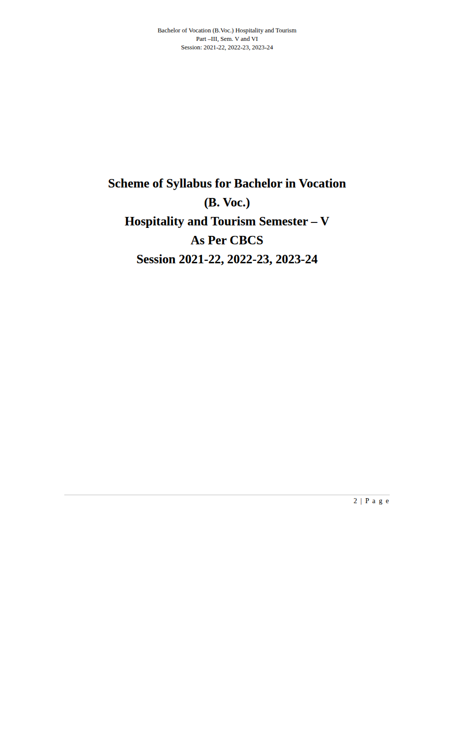Bachelor of Vocation (B.Voc.) Hospitality and Tourism
Part –III, Sem. V and VI
Session: 2021-22, 2022-23, 2023-24
Scheme of Syllabus for Bachelor in Vocation
(B. Voc.)
Hospitality and Tourism Semester – V
As Per CBCS
Session 2021-22, 2022-23, 2023-24
2 | P a g e